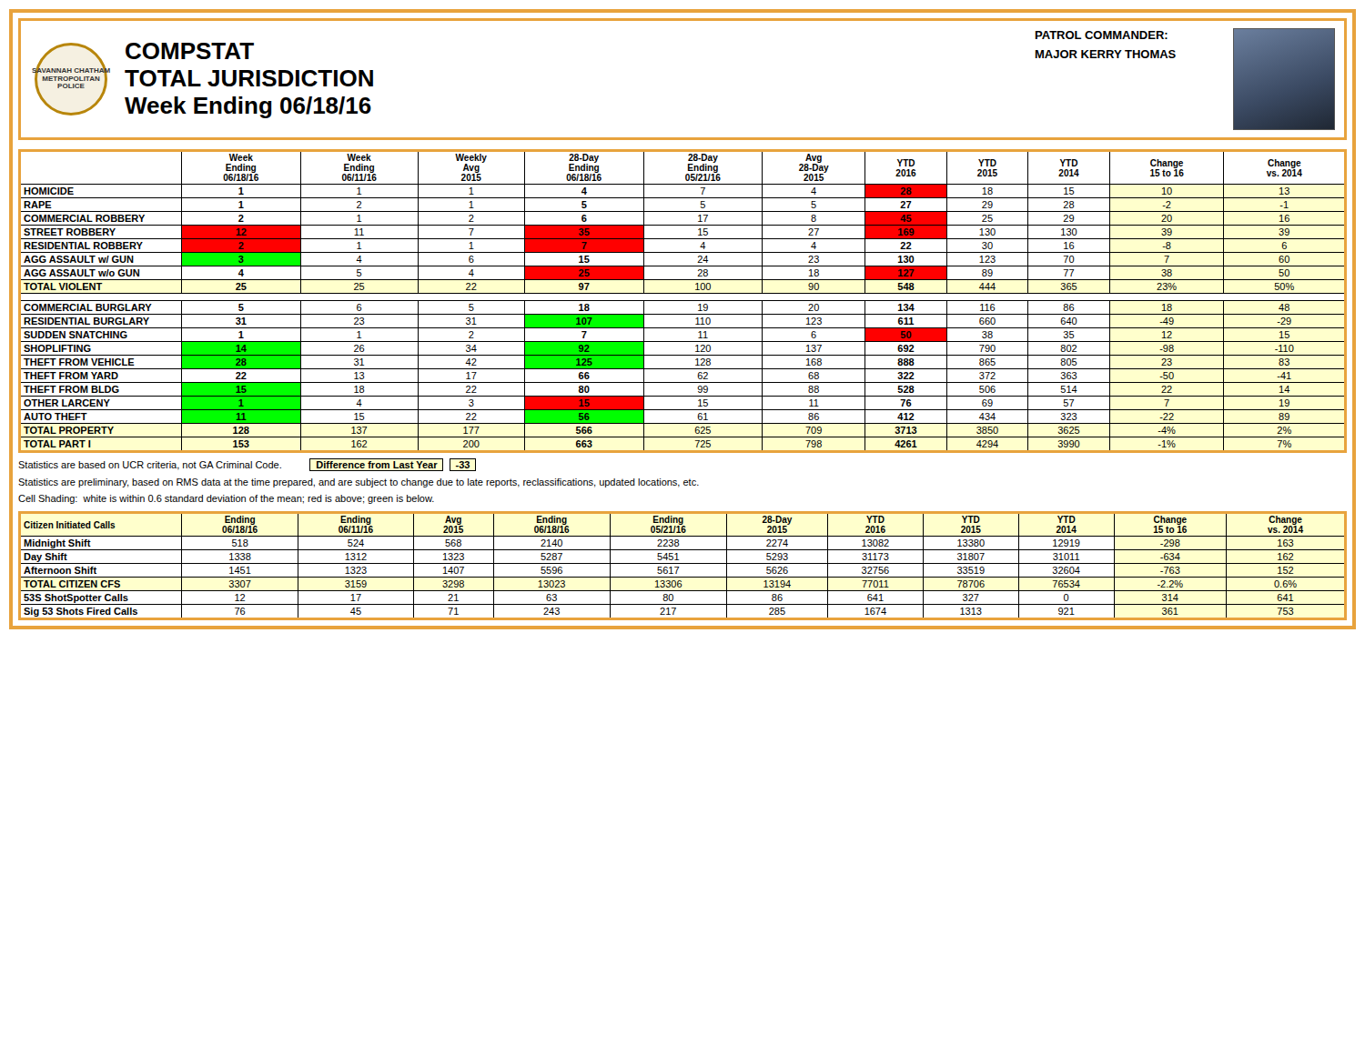SAVANNAH CHATHAM
METROPOLITAN
POLICE
COMPSTAT
TOTAL JURISDICTION
Week Ending 06/18/16
PATROL COMMANDER:
MAJOR KERRY THOMAS
| | Week Ending 06/18/16 | Week Ending 06/11/16 | Weekly Avg 2015 | 28-Day Ending 06/18/16 | 28-Day Ending 05/21/16 | Avg 28-Day 2015 | YTD 2016 | YTD 2015 | YTD 2014 | Change 15 to 16 | Change vs. 2014 |
| --- | --- | --- | --- | --- | --- | --- | --- | --- | --- | --- | --- |
| HOMICIDE | 1 | 1 | 1 | 4 | 7 | 4 | 28 | 18 | 15 | 10 | 13 |
| RAPE | 1 | 2 | 1 | 5 | 5 | 5 | 27 | 29 | 28 | -2 | -1 |
| COMMERCIAL ROBBERY | 2 | 1 | 2 | 6 | 17 | 8 | 45 | 25 | 29 | 20 | 16 |
| STREET ROBBERY | 12 | 11 | 7 | 35 | 15 | 27 | 169 | 130 | 130 | 39 | 39 |
| RESIDENTIAL ROBBERY | 2 | 1 | 1 | 7 | 4 | 4 | 22 | 30 | 16 | -8 | 6 |
| AGG ASSAULT w/ GUN | 3 | 4 | 6 | 15 | 24 | 23 | 130 | 123 | 70 | 7 | 60 |
| AGG ASSAULT w/o GUN | 4 | 5 | 4 | 25 | 28 | 18 | 127 | 89 | 77 | 38 | 50 |
| TOTAL VIOLENT | 25 | 25 | 22 | 97 | 100 | 90 | 548 | 444 | 365 | 23% | 50% |
| COMMERCIAL BURGLARY | 5 | 6 | 5 | 18 | 19 | 20 | 134 | 116 | 86 | 18 | 48 |
| RESIDENTIAL BURGLARY | 31 | 23 | 31 | 107 | 110 | 123 | 611 | 660 | 640 | -49 | -29 |
| SUDDEN SNATCHING | 1 | 1 | 2 | 7 | 11 | 6 | 50 | 38 | 35 | 12 | 15 |
| SHOPLIFTING | 14 | 26 | 34 | 92 | 120 | 137 | 692 | 790 | 802 | -98 | -110 |
| THEFT FROM VEHICLE | 28 | 31 | 42 | 125 | 128 | 168 | 888 | 865 | 805 | 23 | 83 |
| THEFT FROM YARD | 22 | 13 | 17 | 66 | 62 | 68 | 322 | 372 | 363 | -50 | -41 |
| THEFT FROM BLDG | 15 | 18 | 22 | 80 | 99 | 88 | 528 | 506 | 514 | 22 | 14 |
| OTHER LARCENY | 1 | 4 | 3 | 15 | 15 | 11 | 76 | 69 | 57 | 7 | 19 |
| AUTO THEFT | 11 | 15 | 22 | 56 | 61 | 86 | 412 | 434 | 323 | -22 | 89 |
| TOTAL PROPERTY | 128 | 137 | 177 | 566 | 625 | 709 | 3713 | 3850 | 3625 | -4% | 2% |
| TOTAL PART I | 153 | 162 | 200 | 663 | 725 | 798 | 4261 | 4294 | 3990 | -1% | 7% |
Statistics are based on UCR criteria, not GA Criminal Code. Difference from Last Year -33
Statistics are preliminary, based on RMS data at the time prepared, and are subject to change due to late reports, reclassifications, updated locations, etc.
Cell Shading: white is within 0.6 standard deviation of the mean; red is above; green is below.
| Citizen Initiated Calls | Ending 06/18/16 | Ending 06/11/16 | Avg 2015 | Ending 06/18/16 | Ending 05/21/16 | 28-Day 2015 | YTD 2016 | YTD 2015 | YTD 2014 | Change 15 to 16 | Change vs. 2014 |
| --- | --- | --- | --- | --- | --- | --- | --- | --- | --- | --- | --- |
| Midnight Shift | 518 | 524 | 568 | 2140 | 2238 | 2274 | 13082 | 13380 | 12919 | -298 | 163 |
| Day Shift | 1338 | 1312 | 1323 | 5287 | 5451 | 5293 | 31173 | 31807 | 31011 | -634 | 162 |
| Afternoon Shift | 1451 | 1323 | 1407 | 5596 | 5617 | 5626 | 32756 | 33519 | 32604 | -763 | 152 |
| TOTAL CITIZEN CFS | 3307 | 3159 | 3298 | 13023 | 13306 | 13194 | 77011 | 78706 | 76534 | -2.2% | 0.6% |
| 53S ShotSpotter Calls | 12 | 17 | 21 | 63 | 80 | 86 | 641 | 327 | 0 | 314 | 641 |
| Sig 53 Shots Fired Calls | 76 | 45 | 71 | 243 | 217 | 285 | 1674 | 1313 | 921 | 361 | 753 |